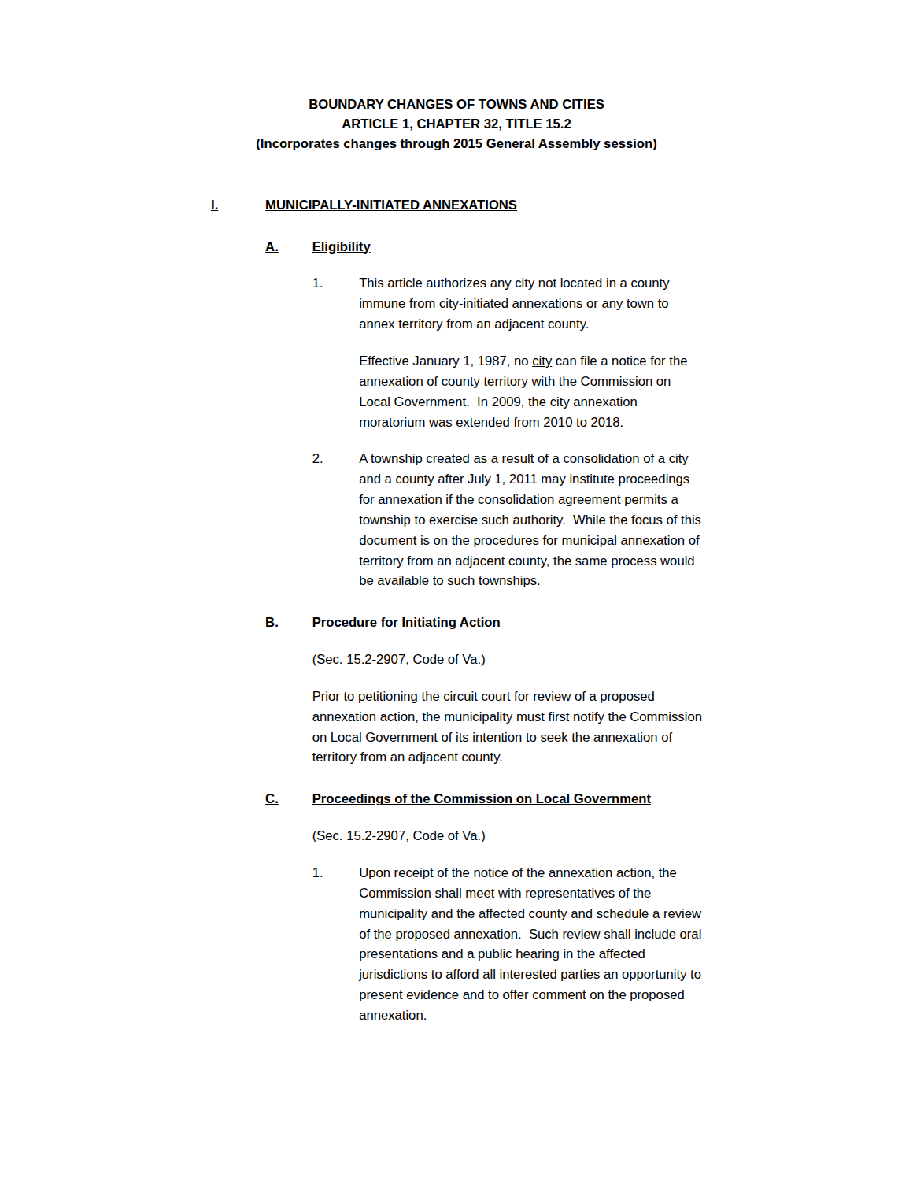BOUNDARY CHANGES OF TOWNS AND CITIES
ARTICLE 1, CHAPTER 32, TITLE 15.2
(Incorporates changes through 2015 General Assembly session)
I.
MUNICIPALLY-INITIATED ANNEXATIONS
A.
Eligibility
1.
This article authorizes any city not located in a county immune from city-initiated annexations or any town to annex territory from an adjacent county.
Effective January 1, 1987, no city can file a notice for the annexation of county territory with the Commission on Local Government. In 2009, the city annexation moratorium was extended from 2010 to 2018.
2.
A township created as a result of a consolidation of a city and a county after July 1, 2011 may institute proceedings for annexation if the consolidation agreement permits a township to exercise such authority. While the focus of this document is on the procedures for municipal annexation of territory from an adjacent county, the same process would be available to such townships.
B.
Procedure for Initiating Action
(Sec. 15.2-2907, Code of Va.)
Prior to petitioning the circuit court for review of a proposed annexation action, the municipality must first notify the Commission on Local Government of its intention to seek the annexation of territory from an adjacent county.
C.
Proceedings of the Commission on Local Government
(Sec. 15.2-2907, Code of Va.)
1.
Upon receipt of the notice of the annexation action, the Commission shall meet with representatives of the municipality and the affected county and schedule a review of the proposed annexation. Such review shall include oral presentations and a public hearing in the affected jurisdictions to afford all interested parties an opportunity to present evidence and to offer comment on the proposed annexation.